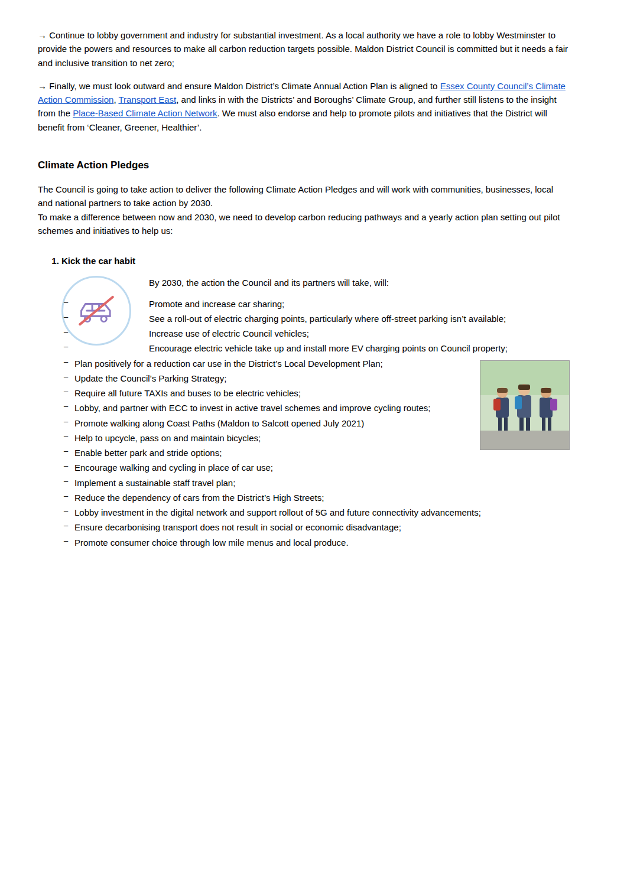→ Continue to lobby government and industry for substantial investment. As a local authority we have a role to lobby Westminster to provide the powers and resources to make all carbon reduction targets possible. Maldon District Council is committed but it needs a fair and inclusive transition to net zero;
→ Finally, we must look outward and ensure Maldon District’s Climate Annual Action Plan is aligned to Essex County Council’s Climate Action Commission, Transport East, and links in with the Districts’ and Boroughs’ Climate Group, and further still listens to the insight from the Place-Based Climate Action Network. We must also endorse and help to promote pilots and initiatives that the District will benefit from ‘Cleaner, Greener, Healthier’.
Climate Action Pledges
The Council is going to take action to deliver the following Climate Action Pledges and will work with communities, businesses, local and national partners to take action by 2030.
To make a difference between now and 2030, we need to develop carbon reducing pathways and a yearly action plan setting out pilot schemes and initiatives to help us:
Kick the car habit
By 2030, the action the Council and its partners will take, will:
Promote and increase car sharing;
See a roll-out of electric charging points, particularly where off-street parking isn’t available;
Increase use of electric Council vehicles;
Encourage electric vehicle take up and install more EV charging points on Council property;
Plan positively for a reduction car use in the District’s Local Development Plan;
Update the Council’s Parking Strategy;
Require all future TAXIs and buses to be electric vehicles;
Lobby, and partner with ECC to invest in active travel schemes and improve cycling routes;
Promote walking along Coast Paths (Maldon to Salcott opened July 2021)
Help to upcycle, pass on and maintain bicycles;
Enable better park and stride options;
Encourage walking and cycling in place of car use;
Implement a sustainable staff travel plan;
Reduce the dependency of cars from the District’s High Streets;
Lobby investment in the digital network and support rollout of 5G and future connectivity advancements;
Ensure decarbonising transport does not result in social or economic disadvantage;
Promote consumer choice through low mile menus and local produce.